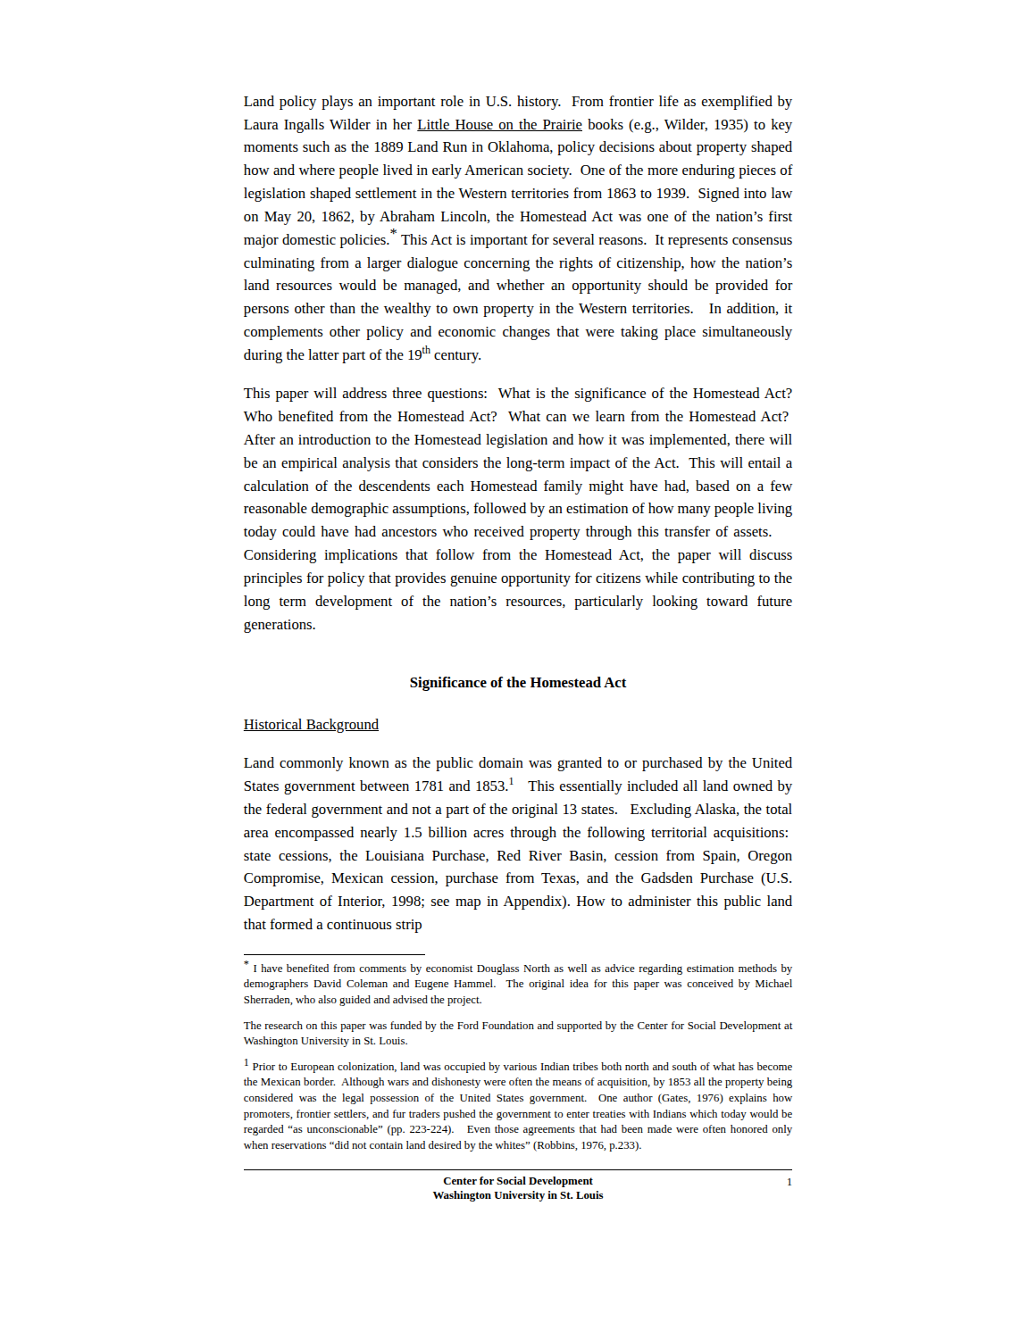Land policy plays an important role in U.S. history. From frontier life as exemplified by Laura Ingalls Wilder in her Little House on the Prairie books (e.g., Wilder, 1935) to key moments such as the 1889 Land Run in Oklahoma, policy decisions about property shaped how and where people lived in early American society. One of the more enduring pieces of legislation shaped settlement in the Western territories from 1863 to 1939. Signed into law on May 20, 1862, by Abraham Lincoln, the Homestead Act was one of the nation’s first major domestic policies.* This Act is important for several reasons. It represents consensus culminating from a larger dialogue concerning the rights of citizenship, how the nation’s land resources would be managed, and whether an opportunity should be provided for persons other than the wealthy to own property in the Western territories. In addition, it complements other policy and economic changes that were taking place simultaneously during the latter part of the 19th century.
This paper will address three questions: What is the significance of the Homestead Act? Who benefited from the Homestead Act? What can we learn from the Homestead Act? After an introduction to the Homestead legislation and how it was implemented, there will be an empirical analysis that considers the long-term impact of the Act. This will entail a calculation of the descendents each Homestead family might have had, based on a few reasonable demographic assumptions, followed by an estimation of how many people living today could have had ancestors who received property through this transfer of assets. Considering implications that follow from the Homestead Act, the paper will discuss principles for policy that provides genuine opportunity for citizens while contributing to the long term development of the nation’s resources, particularly looking toward future generations.
Significance of the Homestead Act
Historical Background
Land commonly known as the public domain was granted to or purchased by the United States government between 1781 and 1853.1 This essentially included all land owned by the federal government and not a part of the original 13 states. Excluding Alaska, the total area encompassed nearly 1.5 billion acres through the following territorial acquisitions: state cessions, the Louisiana Purchase, Red River Basin, cession from Spain, Oregon Compromise, Mexican cession, purchase from Texas, and the Gadsden Purchase (U.S. Department of Interior, 1998; see map in Appendix). How to administer this public land that formed a continuous strip
* I have benefited from comments by economist Douglass North as well as advice regarding estimation methods by demographers David Coleman and Eugene Hammel. The original idea for this paper was conceived by Michael Sherraden, who also guided and advised the project.
The research on this paper was funded by the Ford Foundation and supported by the Center for Social Development at Washington University in St. Louis.
1 Prior to European colonization, land was occupied by various Indian tribes both north and south of what has become the Mexican border. Although wars and dishonesty were often the means of acquisition, by 1853 all the property being considered was the legal possession of the United States government. One author (Gates, 1976) explains how promoters, frontier settlers, and fur traders pushed the government to enter treaties with Indians which today would be regarded “as unconscionable” (pp. 223-224). Even those agreements that had been made were often honored only when reservations “did not contain land desired by the whites” (Robbins, 1976, p.233).
Center for Social Development
Washington University in St. Louis
1